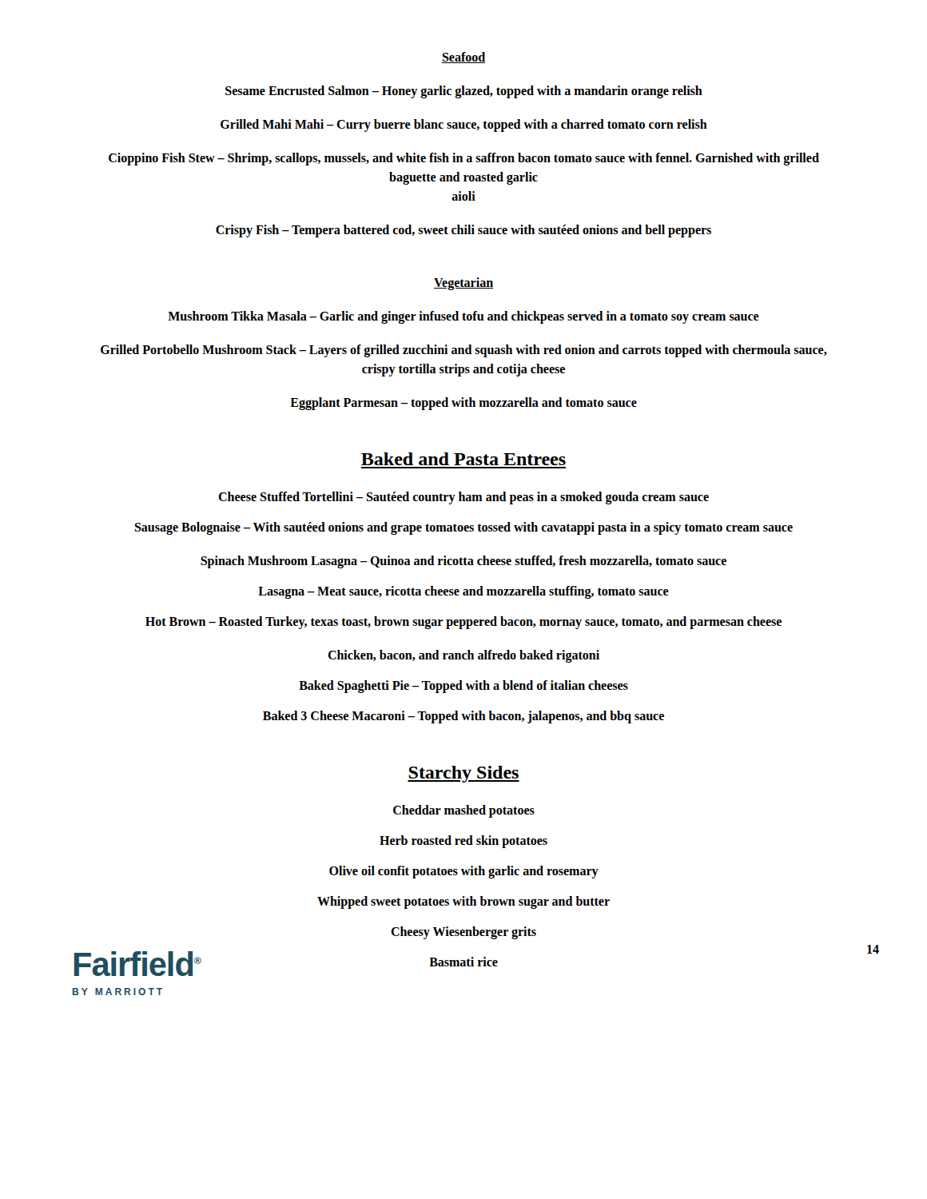Seafood
Sesame Encrusted Salmon – Honey garlic glazed, topped with a mandarin orange relish
Grilled Mahi Mahi – Curry buerre blanc sauce, topped with a charred tomato corn relish
Cioppino Fish Stew – Shrimp, scallops, mussels, and white fish in a saffron bacon tomato sauce with fennel. Garnished with grilled baguette and roasted garlic
aioli
Crispy Fish – Tempera battered cod, sweet chili sauce with sautéed onions and bell peppers
Vegetarian
Mushroom Tikka Masala – Garlic and ginger infused tofu and chickpeas served in a tomato soy cream sauce
Grilled Portobello Mushroom Stack – Layers of grilled zucchini and squash with red onion and carrots topped with chermoula sauce, crispy tortilla strips and cotija cheese
Eggplant Parmesan – topped with mozzarella and tomato sauce
Baked and Pasta Entrees
Cheese Stuffed Tortellini – Sautéed country ham and peas in a smoked gouda cream sauce
Sausage Bolognaise – With sautéed onions and grape tomatoes tossed with cavatappi pasta in a spicy tomato cream sauce
Spinach Mushroom Lasagna – Quinoa and ricotta cheese stuffed, fresh mozzarella, tomato sauce
Lasagna – Meat sauce, ricotta cheese and mozzarella stuffing, tomato sauce
Hot Brown – Roasted Turkey, texas toast, brown sugar peppered bacon, mornay sauce, tomato, and parmesan cheese
Chicken, bacon, and ranch alfredo baked rigatoni
Baked Spaghetti Pie – Topped with a blend of italian cheeses
Baked 3 Cheese Macaroni – Topped with bacon, jalapenos, and bbq sauce
Starchy Sides
Cheddar mashed potatoes
Herb roasted red skin potatoes
Olive oil confit potatoes with garlic and rosemary
Whipped sweet potatoes with brown sugar and butter
Cheesy Wiesenberger grits
Basmati rice
14
Fairfield®
BY MARRIOTT